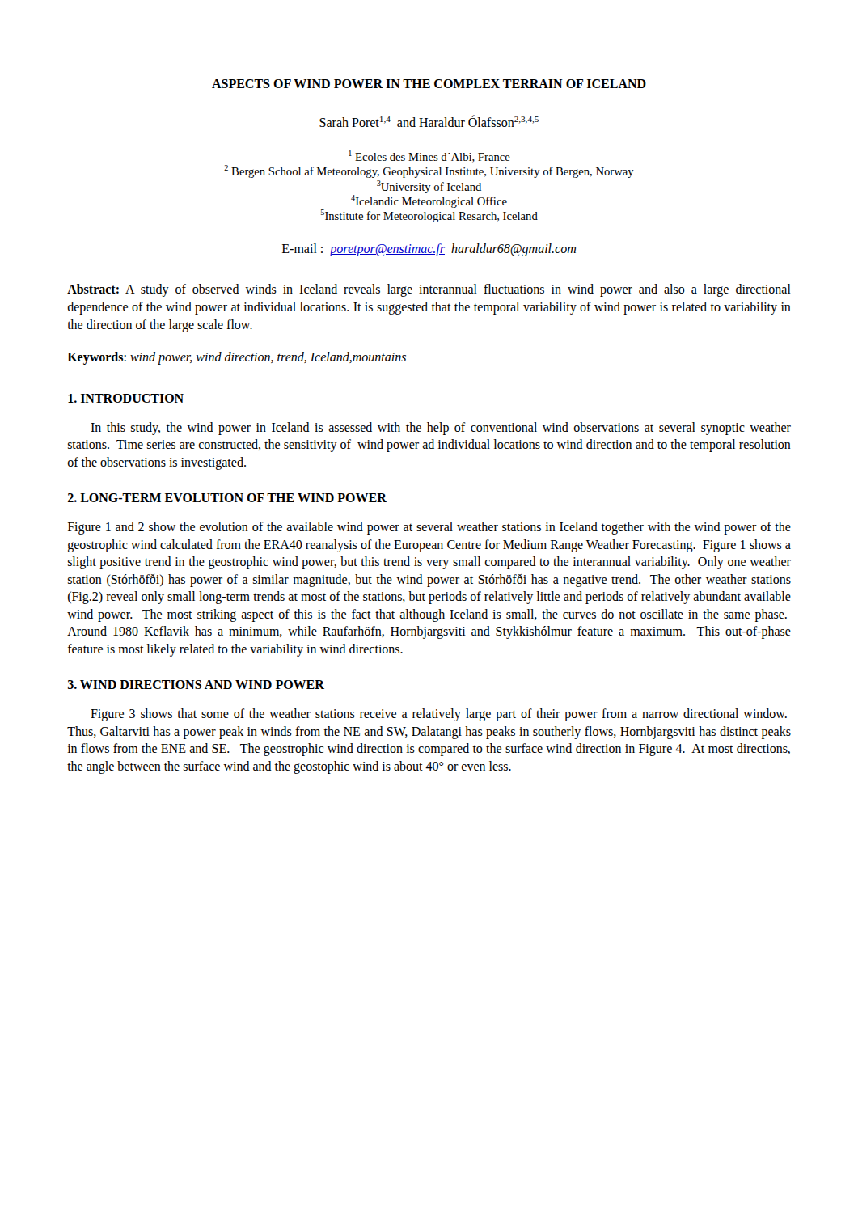Aspects of Wind Power in the Complex Terrain of Iceland
Sarah Poret1,4 and Haraldur Ólafsson2,3,4,5
1 Ecoles des Mines d´Albi, France
2 Bergen School af Meteorology, Geophysical Institute, University of Bergen, Norway
3University of Iceland
4Icelandic Meteorological Office
5Institute for Meteorological Resarch, Iceland
E-mail : poretpor@enstimac.fr haraldur68@gmail.com
Abstract: A study of observed winds in Iceland reveals large interannual fluctuations in wind power and also a large directional dependence of the wind power at individual locations. It is suggested that the temporal variability of wind power is related to variability in the direction of the large scale flow.
Keywords: wind power, wind direction, trend, Iceland,mountains
1. Introduction
In this study, the wind power in Iceland is assessed with the help of conventional wind observations at several synoptic weather stations. Time series are constructed, the sensitivity of wind power ad individual locations to wind direction and to the temporal resolution of the observations is investigated.
2. Long-term evolution of the wind power
Figure 1 and 2 show the evolution of the available wind power at several weather stations in Iceland together with the wind power of the geostrophic wind calculated from the ERA40 reanalysis of the European Centre for Medium Range Weather Forecasting. Figure 1 shows a slight positive trend in the geostrophic wind power, but this trend is very small compared to the interannual variability. Only one weather station (Stórhöfði) has power of a similar magnitude, but the wind power at Stórhöfði has a negative trend. The other weather stations (Fig.2) reveal only small long-term trends at most of the stations, but periods of relatively little and periods of relatively abundant available wind power. The most striking aspect of this is the fact that although Iceland is small, the curves do not oscillate in the same phase. Around 1980 Keflavik has a minimum, while Raufarhöfn, Hornbjargsviti and Stykkishólmur feature a maximum. This out-of-phase feature is most likely related to the variability in wind directions.
3. Wind directions and wind power
Figure 3 shows that some of the weather stations receive a relatively large part of their power from a narrow directional window. Thus, Galtarviti has a power peak in winds from the NE and SW, Dalatangi has peaks in southerly flows, Hornbjargsviti has distinct peaks in flows from the ENE and SE. The geostrophic wind direction is compared to the surface wind direction in Figure 4. At most directions, the angle between the surface wind and the geostophic wind is about 40° or even less.